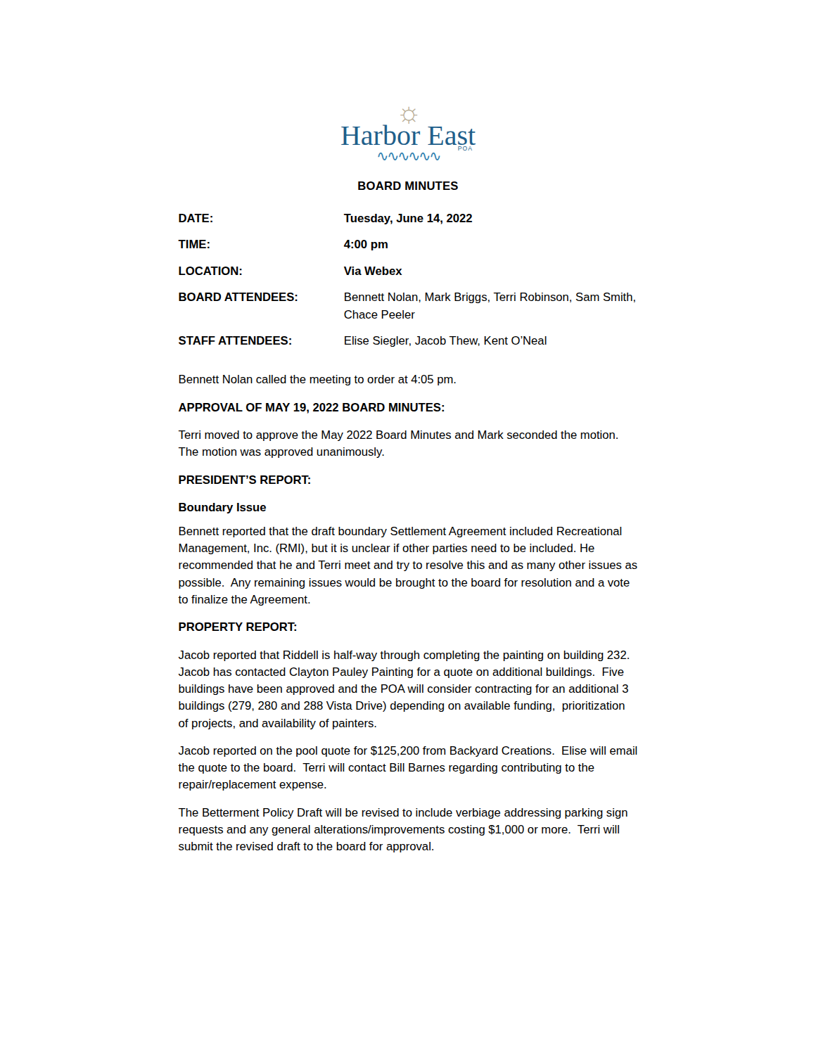☼ Harbor East POA ∿∿∿∿∿∿
BOARD MINUTES
| DATE: | Tuesday, June 14, 2022 |
| TIME: | 4:00 pm |
| LOCATION: | Via Webex |
| BOARD ATTENDEES: | Bennett Nolan, Mark Briggs, Terri Robinson, Sam Smith, Chace Peeler |
| STAFF ATTENDEES: | Elise Siegler, Jacob Thew, Kent O’Neal |
Bennett Nolan called the meeting to order at 4:05 pm.
APPROVAL OF MAY 19, 2022 BOARD MINUTES:
Terri moved to approve the May 2022 Board Minutes and Mark seconded the motion. The motion was approved unanimously.
PRESIDENT’S REPORT:
Boundary Issue
Bennett reported that the draft boundary Settlement Agreement included Recreational Management, Inc. (RMI), but it is unclear if other parties need to be included. He recommended that he and Terri meet and try to resolve this and as many other issues as possible. Any remaining issues would be brought to the board for resolution and a vote to finalize the Agreement.
PROPERTY REPORT:
Jacob reported that Riddell is half-way through completing the painting on building 232. Jacob has contacted Clayton Pauley Painting for a quote on additional buildings. Five buildings have been approved and the POA will consider contracting for an additional 3 buildings (279, 280 and 288 Vista Drive) depending on available funding, prioritization of projects, and availability of painters.
Jacob reported on the pool quote for $125,200 from Backyard Creations. Elise will email the quote to the board. Terri will contact Bill Barnes regarding contributing to the repair/replacement expense.
The Betterment Policy Draft will be revised to include verbiage addressing parking sign requests and any general alterations/improvements costing $1,000 or more. Terri will submit the revised draft to the board for approval.